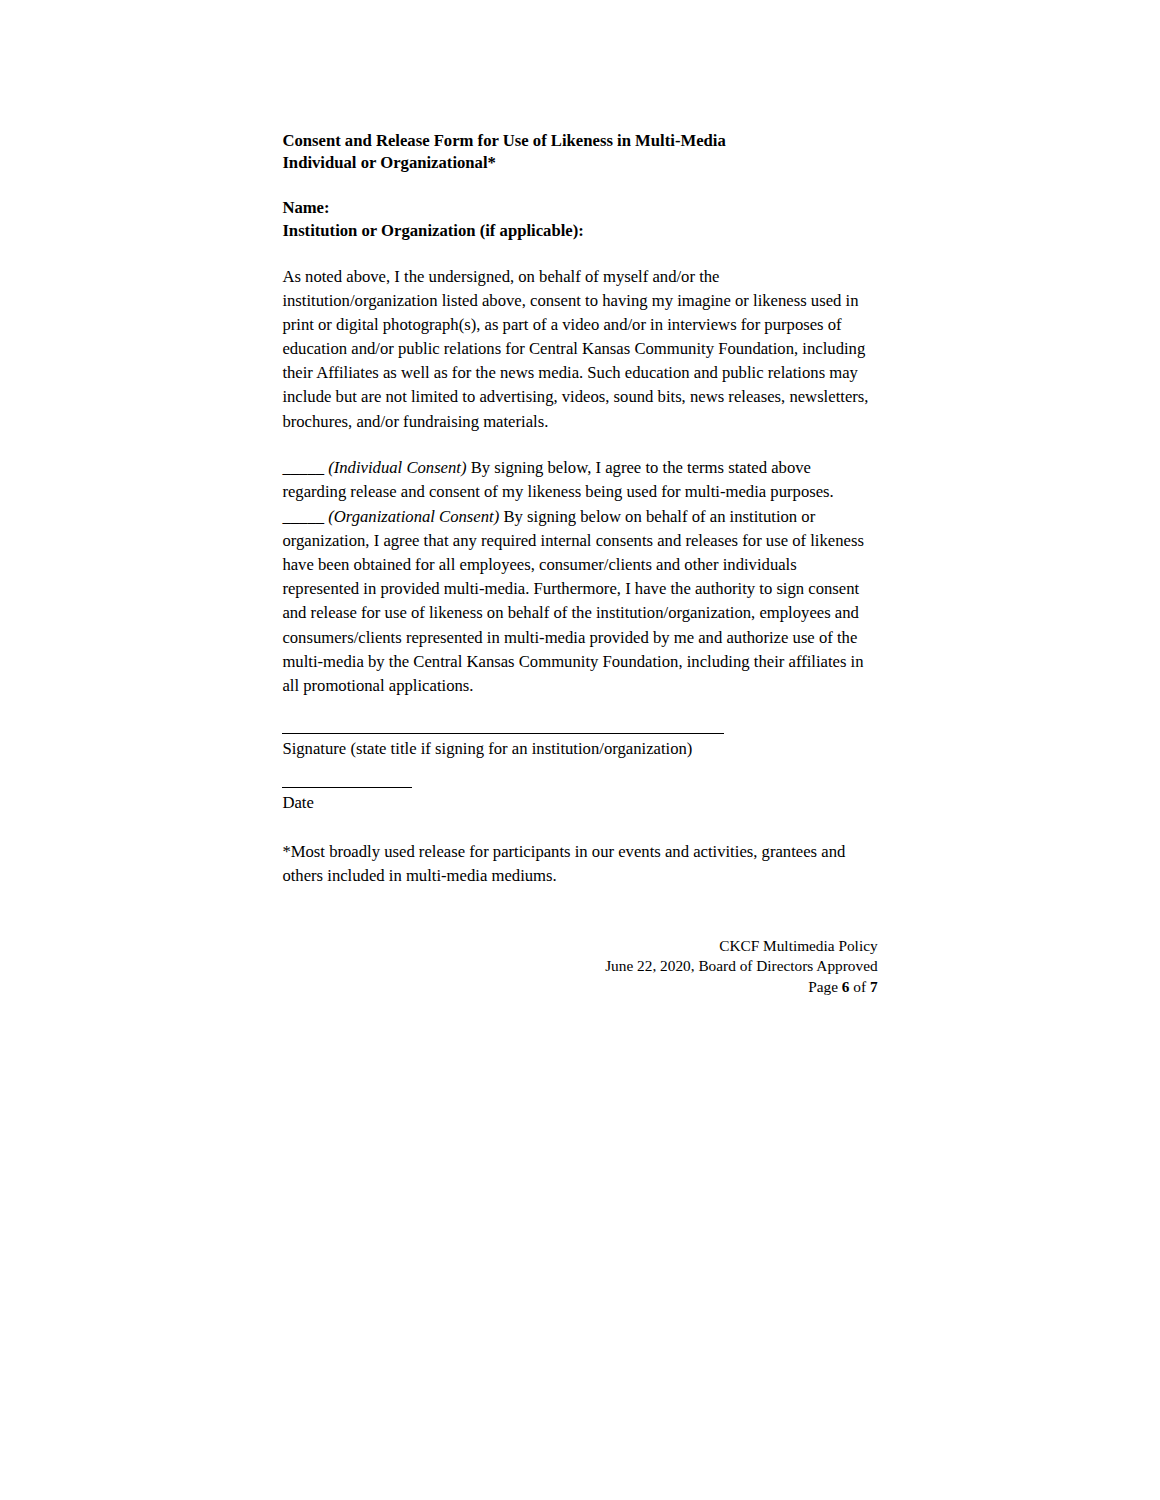Consent and Release Form for Use of Likeness in Multi-Media
Individual or Organizational*
Name:
Institution or Organization (if applicable):
As noted above, I the undersigned, on behalf of myself and/or the institution/organization listed above, consent to having my imagine or likeness used in print or digital photograph(s), as part of a video and/or in interviews for purposes of education and/or public relations for Central Kansas Community Foundation, including their Affiliates as well as for the news media. Such education and public relations may include but are not limited to advertising, videos, sound bits, news releases, newsletters, brochures, and/or fundraising materials.
_____ (Individual Consent) By signing below, I agree to the terms stated above regarding release and consent of my likeness being used for multi-media purposes.
_____ (Organizational Consent) By signing below on behalf of an institution or organization, I agree that any required internal consents and releases for use of likeness have been obtained for all employees, consumer/clients and other individuals represented in provided multi-media. Furthermore, I have the authority to sign consent and release for use of likeness on behalf of the institution/organization, employees and consumers/clients represented in multi-media provided by me and authorize use of the multi-media by the Central Kansas Community Foundation, including their affiliates in all promotional applications.
Signature (state title if signing for an institution/organization)
Date
*Most broadly used release for participants in our events and activities, grantees and others included in multi-media mediums.
CKCF Multimedia Policy
June 22, 2020, Board of Directors Approved
Page 6 of 7